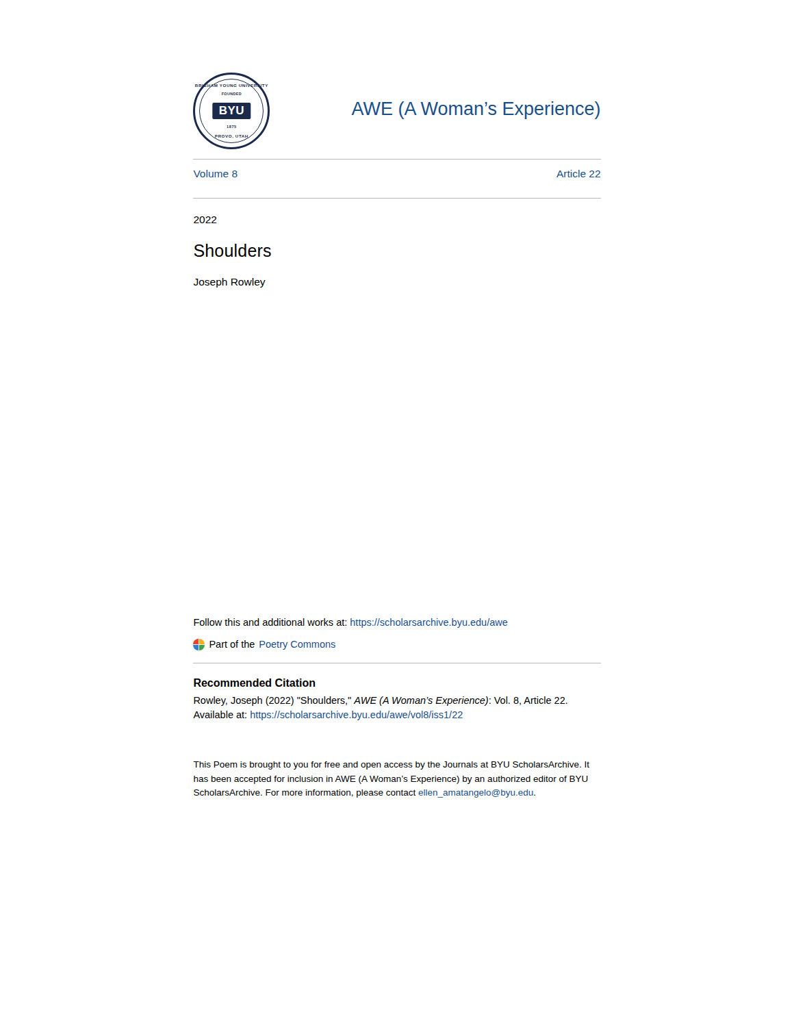BRIGHAM YOUNG UNIVERSITY
FOUNDED
BYU
1875
PROVO, UTAH
AWE (A Woman’s Experience)
Volume 8
Article 22
2022
Shoulders
Joseph Rowley
Follow this and additional works at: https://scholarsarchive.byu.edu/awe
Part of the Poetry Commons
Recommended Citation
Rowley, Joseph (2022) "Shoulders," AWE (A Woman’s Experience): Vol. 8, Article 22.
Available at: https://scholarsarchive.byu.edu/awe/vol8/iss1/22
This Poem is brought to you for free and open access by the Journals at BYU ScholarsArchive. It has been accepted for inclusion in AWE (A Woman’s Experience) by an authorized editor of BYU ScholarsArchive. For more information, please contact ellen_amatangelo@byu.edu.